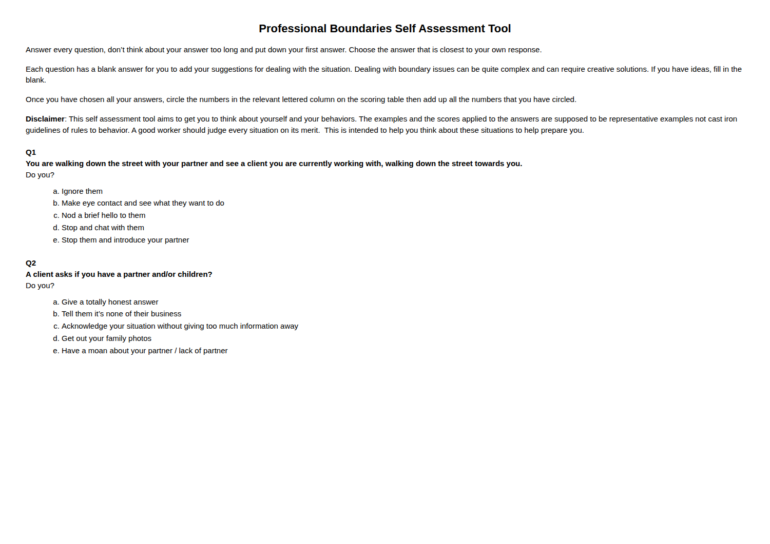Professional Boundaries Self Assessment Tool
Answer every question, don’t think about your answer too long and put down your first answer. Choose the answer that is closest to your own response.
Each question has a blank answer for you to add your suggestions for dealing with the situation. Dealing with boundary issues can be quite complex and can require creative solutions. If you have ideas, fill in the blank.
Once you have chosen all your answers, circle the numbers in the relevant lettered column on the scoring table then add up all the numbers that you have circled.
Disclaimer: This self assessment tool aims to get you to think about yourself and your behaviors. The examples and the scores applied to the answers are supposed to be representative examples not cast iron guidelines of rules to behavior. A good worker should judge every situation on its merit. This is intended to help you think about these situations to help prepare you.
Q1
You are walking down the street with your partner and see a client you are currently working with, walking down the street towards you.
Do you?
Ignore them
Make eye contact and see what they want to do
Nod a brief hello to them
Stop and chat with them
Stop them and introduce your partner
Q2
A client asks if you have a partner and/or children?
Do you?
Give a totally honest answer
Tell them it’s none of their business
Acknowledge your situation without giving too much information away
Get out your family photos
Have a moan about your partner / lack of partner